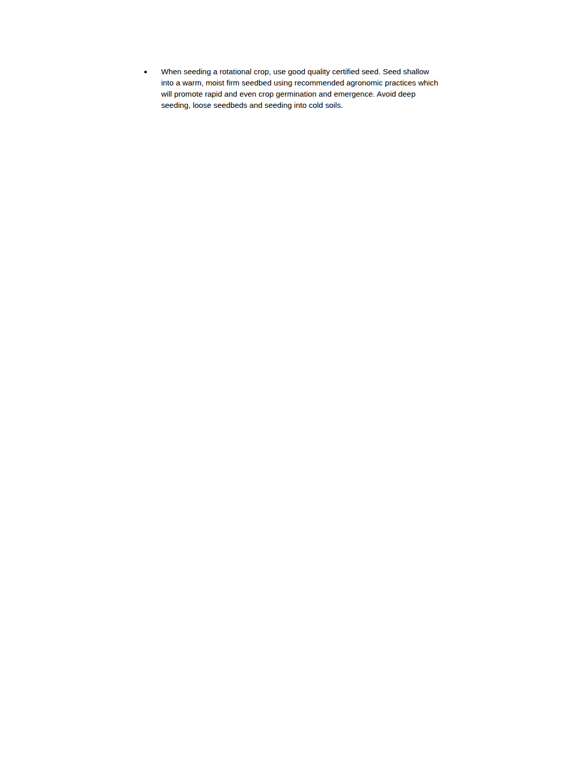When seeding a rotational crop, use good quality certified seed. Seed shallow into a warm, moist firm seedbed using recommended agronomic practices which will promote rapid and even crop germination and emergence. Avoid deep seeding, loose seedbeds and seeding into cold soils.